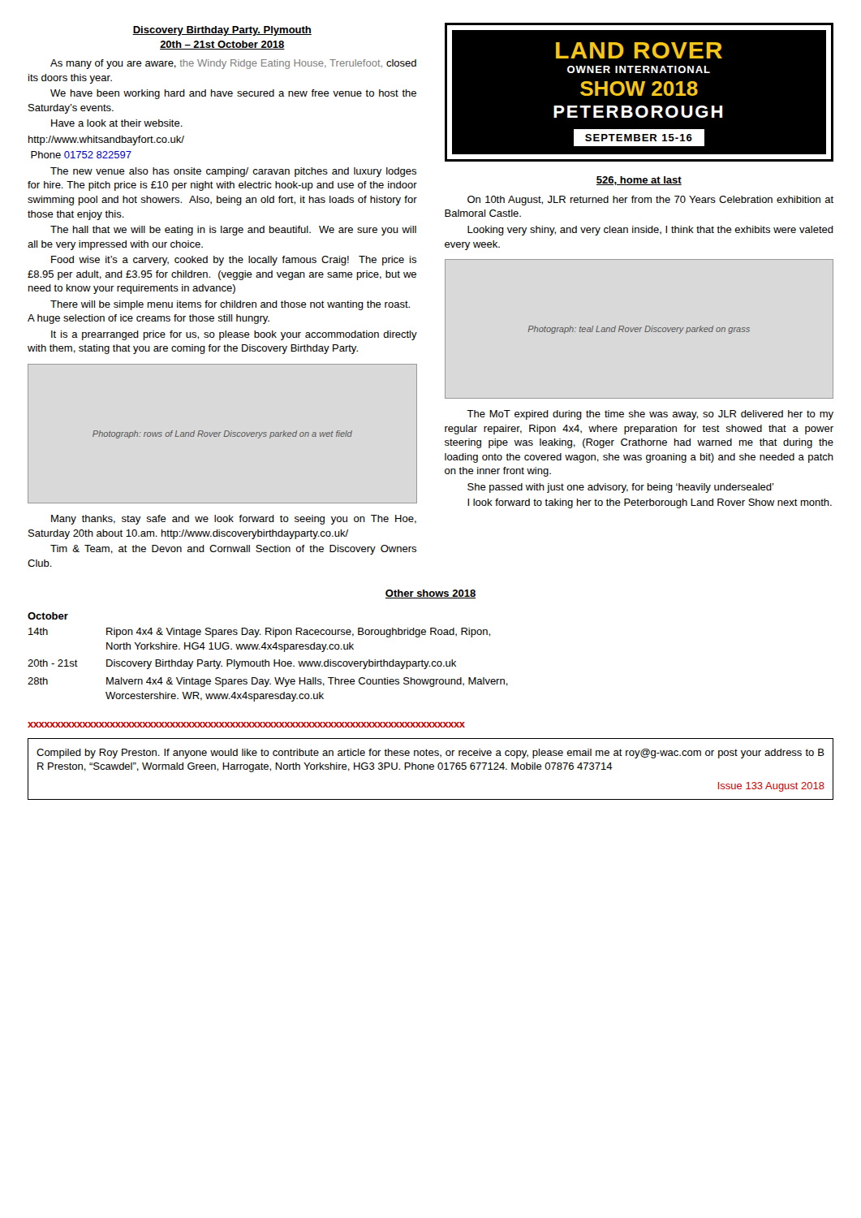Discovery Birthday Party. Plymouth
20th – 21st October 2018
As many of you are aware, the Windy Ridge Eating House, Trerulefoot, closed its doors this year.
We have been working hard and have secured a new free venue to host the Saturday’s events.
Have a look at their website.
http://www.whitsandbayfort.co.uk/
Phone 01752 822597
The new venue also has onsite camping/ caravan pitches and luxury lodges for hire. The pitch price is £10 per night with electric hook-up and use of the indoor swimming pool and hot showers. Also, being an old fort, it has loads of history for those that enjoy this.
The hall that we will be eating in is large and beautiful. We are sure you will all be very impressed with our choice.
Food wise it’s a carvery, cooked by the locally famous Craig! The price is £8.95 per adult, and £3.95 for children. (veggie and vegan are same price, but we need to know your requirements in advance)
There will be simple menu items for children and those not wanting the roast. A huge selection of ice creams for those still hungry.
It is a prearranged price for us, so please book your accommodation directly with them, stating that you are coming for the Discovery Birthday Party.
Photograph: rows of Land Rover Discoverys parked on a wet field
Many thanks, stay safe and we look forward to seeing you on The Hoe, Saturday 20th about 10.am. http://www.discoverybirthdayparty.co.uk/
Tim & Team, at the Devon and Cornwall Section of the Discovery Owners Club.
LAND ROVER
OWNER INTERNATIONAL
SHOW 2018
PETERBOROUGH
SEPTEMBER 15-16
526, home at last
On 10th August, JLR returned her from the 70 Years Celebration exhibition at Balmoral Castle.
Looking very shiny, and very clean inside, I think that the exhibits were valeted every week.
Photograph: teal Land Rover Discovery parked on grass
The MoT expired during the time she was away, so JLR delivered her to my regular repairer, Ripon 4x4, where preparation for test showed that a power steering pipe was leaking, (Roger Crathorne had warned me that during the loading onto the covered wagon, she was groaning a bit) and she needed a patch on the inner front wing.
She passed with just one advisory, for being ‘heavily undersealed’
I look forward to taking her to the Peterborough Land Rover Show next month.
Other shows 2018
October
| 14th | Ripon 4x4 & Vintage Spares Day. Ripon Racecourse, Boroughbridge Road, Ripon, North Yorkshire. HG4 1UG. www.4x4sparesday.co.uk |
| 20th - 21st | Discovery Birthday Party. Plymouth Hoe. www.discoverybirthdayparty.co.uk |
| 28th | Malvern 4x4 & Vintage Spares Day. Wye Halls, Three Counties Showground, Malvern, Worcestershire. WR, www.4x4sparesday.co.uk |
xxxxxxxxxxxxxxxxxxxxxxxxxxxxxxxxxxxxxxxxxxxxxxxxxxxxxxxxxxxxxxxxxxxxxxxxxxxxxxxx
Compiled by Roy Preston. If anyone would like to contribute an article for these notes, or receive a copy, please email me at roy@g-wac.com or post your address to B R Preston, “Scawdel”, Wormald Green, Harrogate, North Yorkshire, HG3 3PU. Phone 01765 677124. Mobile 07876 473714
Issue 133 August 2018